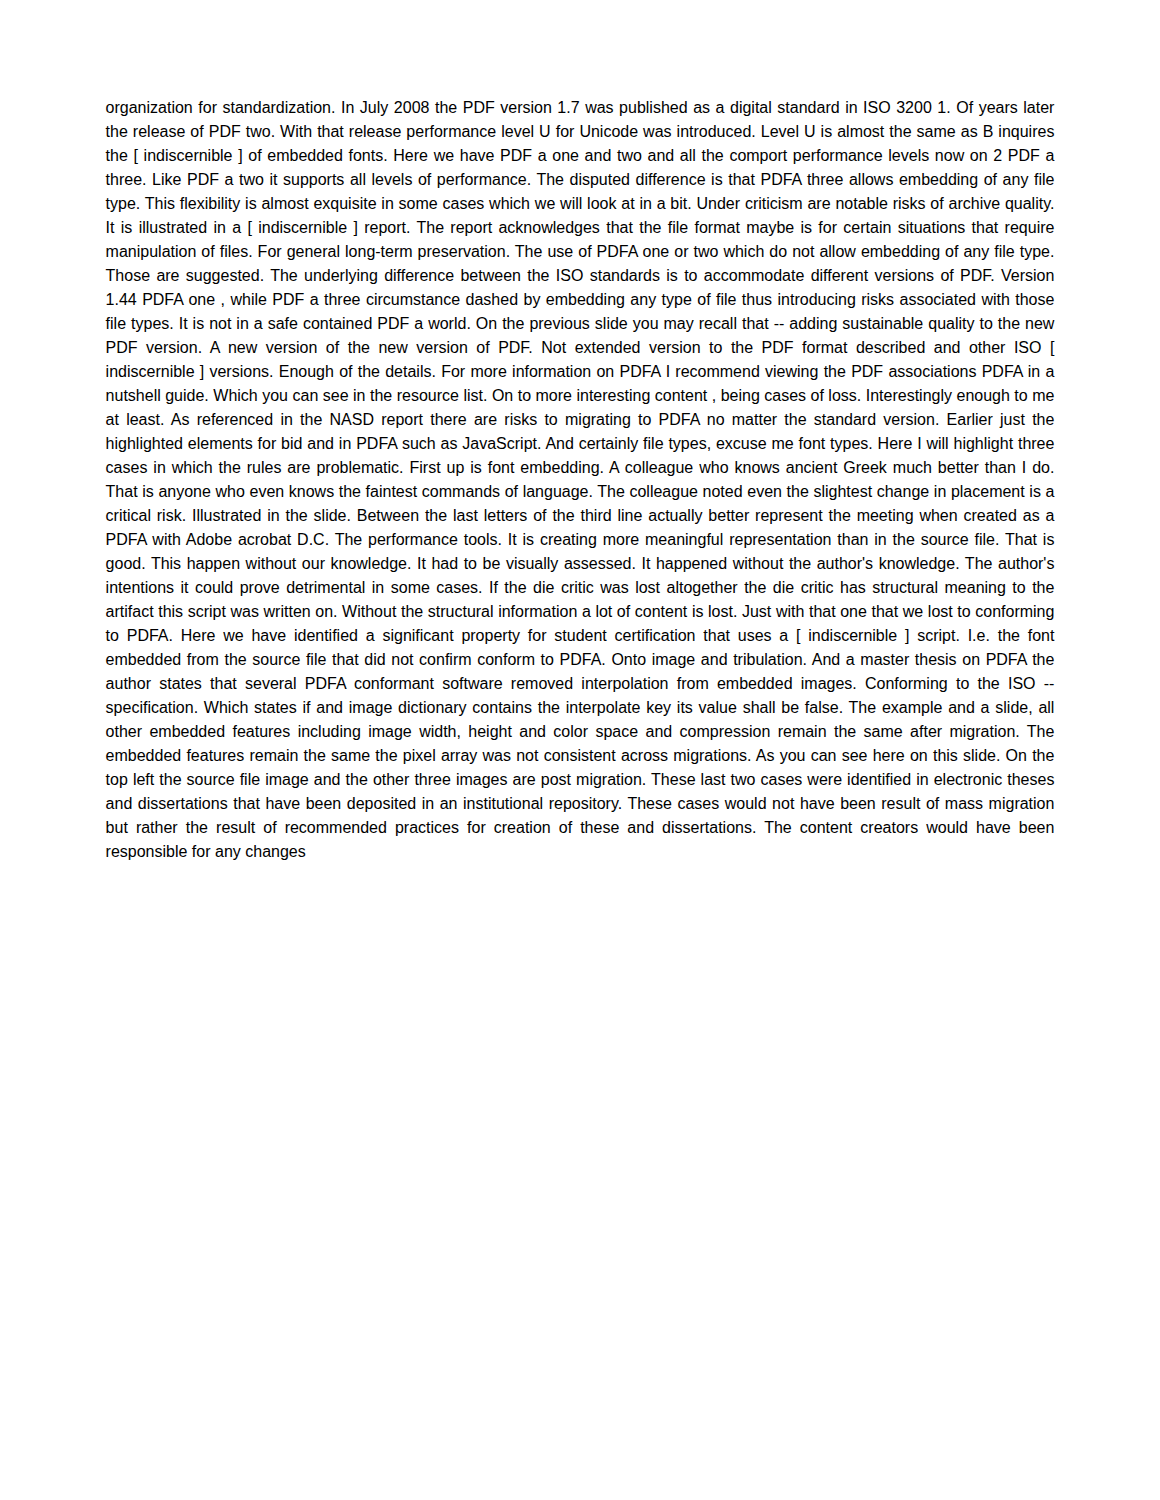organization for standardization. In July 2008 the PDF version 1.7 was published as a digital standard in ISO 3200 1. Of years later the release of PDF two. With that release performance level U for Unicode was introduced. Level U is almost the same as B inquires the [ indiscernible ] of embedded fonts. Here we have PDF a one and two and all the comport performance levels now on 2 PDF a three. Like PDF a two it supports all levels of performance. The disputed difference is that PDFA three allows embedding of any file type. This flexibility is almost exquisite in some cases which we will look at in a bit. Under criticism are notable risks of archive quality. It is illustrated in a [ indiscernible ] report. The report acknowledges that the file format maybe is for certain situations that require manipulation of files. For general long-term preservation. The use of PDFA one or two which do not allow embedding of any file type. Those are suggested. The underlying difference between the ISO standards is to accommodate different versions of PDF. Version 1.44 PDFA one , while PDF a three circumstance dashed by embedding any type of file thus introducing risks associated with those file types. It is not in a safe contained PDF a world. On the previous slide you may recall that -- adding sustainable quality to the new PDF version. A new version of the new version of PDF. Not extended version to the PDF format described and other ISO [ indiscernible ] versions. Enough of the details. For more information on PDFA I recommend viewing the PDF associations PDFA in a nutshell guide. Which you can see in the resource list. On to more interesting content , being cases of loss. Interestingly enough to me at least. As referenced in the NASD report there are risks to migrating to PDFA no matter the standard version. Earlier just the highlighted elements for bid and in PDFA such as JavaScript. And certainly file types, excuse me font types. Here I will highlight three cases in which the rules are problematic. First up is font embedding. A colleague who knows ancient Greek much better than I do. That is anyone who even knows the faintest commands of language. The colleague noted even the slightest change in placement is a critical risk. Illustrated in the slide. Between the last letters of the third line actually better represent the meeting when created as a PDFA with Adobe acrobat D.C. The performance tools. It is creating more meaningful representation than in the source file. That is good. This happen without our knowledge. It had to be visually assessed. It happened without the author's knowledge. The author's intentions it could prove detrimental in some cases. If the die critic was lost altogether the die critic has structural meaning to the artifact this script was written on. Without the structural information a lot of content is lost. Just with that one that we lost to conforming to PDFA. Here we have identified a significant property for student certification that uses a [ indiscernible ] script. I.e. the font embedded from the source file that did not confirm conform to PDFA. Onto image and tribulation. And a master thesis on PDFA the author states that several PDFA conformant software removed interpolation from embedded images. Conforming to the ISO -- specification. Which states if and image dictionary contains the interpolate key its value shall be false. The example and a slide, all other embedded features including image width, height and color space and compression remain the same after migration. The embedded features remain the same the pixel array was not consistent across migrations. As you can see here on this slide. On the top left the source file image and the other three images are post migration. These last two cases were identified in electronic theses and dissertations that have been deposited in an institutional repository. These cases would not have been result of mass migration but rather the result of recommended practices for creation of these and dissertations. The content creators would have been responsible for any changes